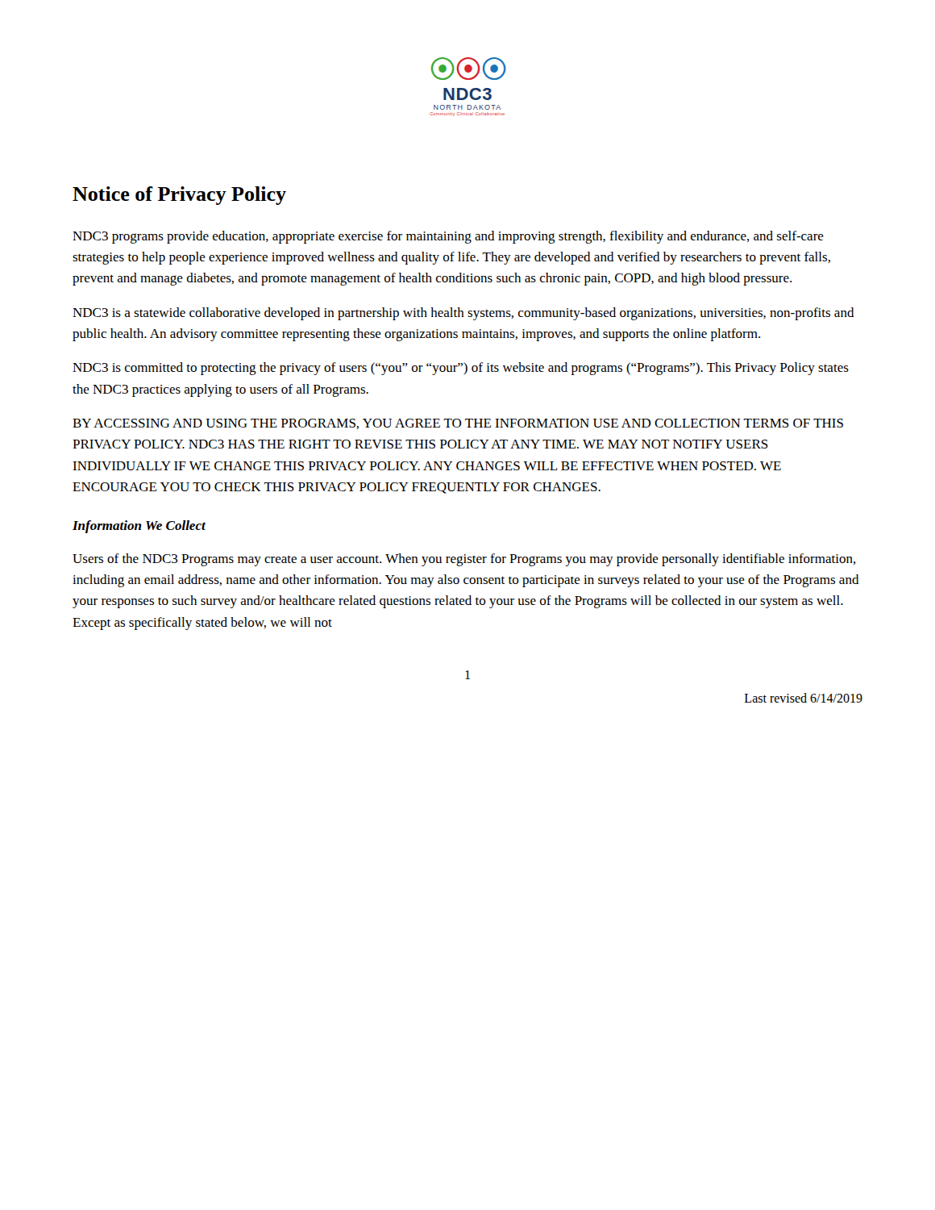⦿⦿⦿
NDC3
NORTH DAKOTA
Community Clinical Collaborative
Notice of Privacy Policy
NDC3 programs provide education, appropriate exercise for maintaining and improving strength, flexibility and endurance, and self-care strategies to help people experience improved wellness and quality of life. They are developed and verified by researchers to prevent falls, prevent and manage diabetes, and promote management of health conditions such as chronic pain, COPD, and high blood pressure.
NDC3 is a statewide collaborative developed in partnership with health systems, community-based organizations, universities, non-profits and public health. An advisory committee representing these organizations maintains, improves, and supports the online platform.
NDC3 is committed to protecting the privacy of users (“you” or “your”) of its website and programs (“Programs”). This Privacy Policy states the NDC3 practices applying to users of all Programs.
By accessing and using the Programs, you agree to the information use and collection terms of this Privacy Policy. NDC3 has the right to revise this policy at any time. We may not notify users individually if we change this Privacy Policy. Any changes will be effective when posted. We encourage you to check this Privacy Policy frequently for changes.
Information We Collect
Users of the NDC3 Programs may create a user account. When you register for Programs you may provide personally identifiable information, including an email address, name and other information. You may also consent to participate in surveys related to your use of the Programs and your responses to such survey and/or healthcare related questions related to your use of the Programs will be collected in our system as well. Except as specifically stated below, we will not
1
Last revised 6/14/2019